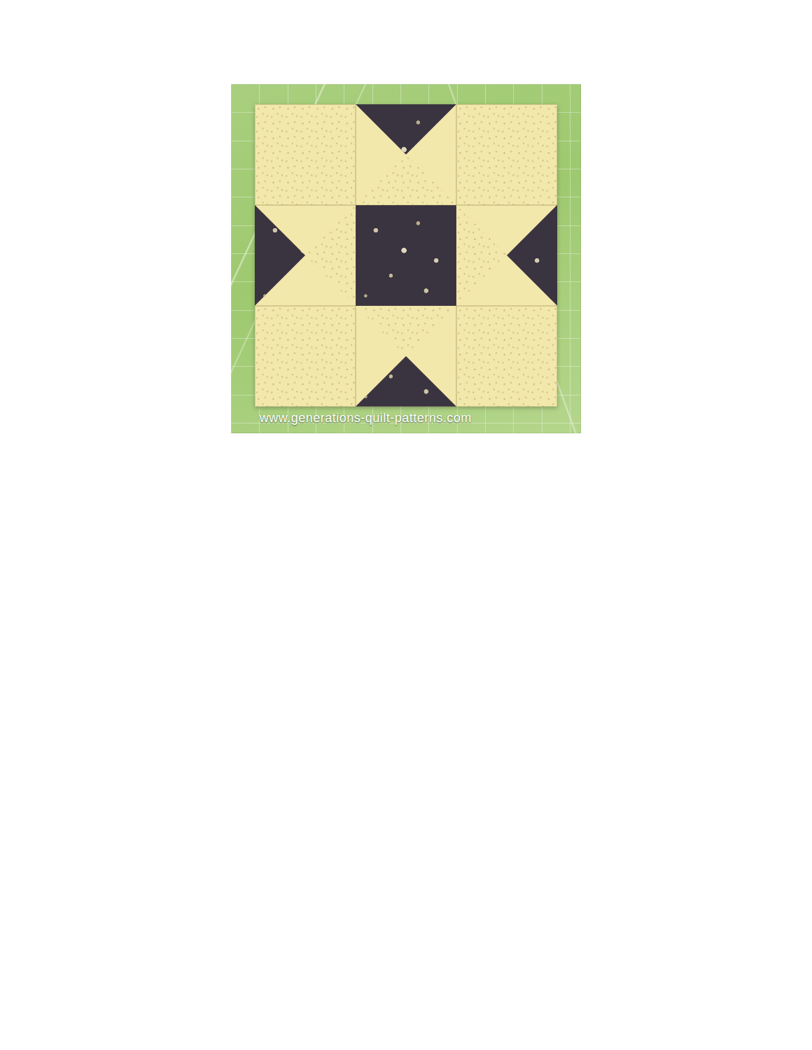www.generations-quilt-patterns.com